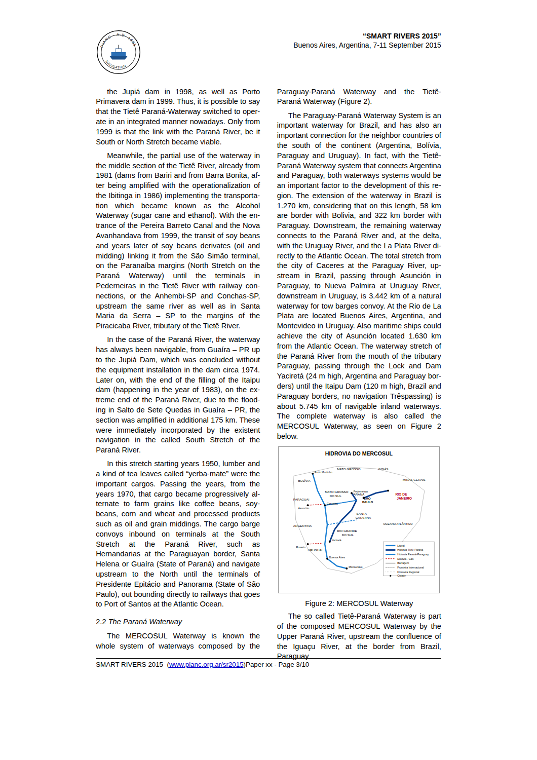PIANC · A.D. 1885 · AIPCN NAVIGATION
“SMART RIVERS 2015”
Buenos Aires, Argentina, 7-11 September 2015
the Jupiá dam in 1998, as well as Porto Primavera dam in 1999. Thus, it is possible to say that the Tietê Paraná-Waterway switched to operate in an integrated manner nowadays. Only from 1999 is that the link with the Paraná River, be it South or North Stretch became viable.
Meanwhile, the partial use of the waterway in the middle section of the Tietê River, already from 1981 (dams from Bariri and from Barra Bonita, after being amplified with the operationalization of the Ibitinga in 1986) implementing the transportation which became known as the Alcohol Waterway (sugar cane and ethanol). With the entrance of the Pereira Barreto Canal and the Nova Avanhandava from 1999, the transit of soy beans and years later of soy beans derivates (oil and midding) linking it from the São Simão terminal, on the Paranaíba margins (North Stretch on the Paraná Waterway) until the terminals in Pederneiras in the Tietê River with railway connections, or the Anhembi-SP and Conchas-SP, upstream the same river as well as in Santa Maria da Serra – SP to the margins of the Piracicaba River, tributary of the Tietê River.
In the case of the Paraná River, the waterway has always been navigable, from Guaíra – PR up to the Jupiá Dam, which was concluded without the equipment installation in the dam circa 1974. Later on, with the end of the filling of the Itaipu dam (happening in the year of 1983), on the extreme end of the Paraná River, due to the flooding in Salto de Sete Quedas in Guaíra – PR, the section was amplified in additional 175 km. These were immediately incorporated by the existent navigation in the called South Stretch of the Paraná River.
In this stretch starting years 1950, lumber and a kind of tea leaves called “yerba-mate” were the important cargos. Passing the years, from the years 1970, that cargo became progressively alternate to farm grains like coffee beans, soybeans, corn and wheat and processed products such as oil and grain middings. The cargo barge convoys inbound on terminals at the South Stretch at the Paraná River, such as Hernandarias at the Paraguayan border, Santa Helena or Guaíra (State of Paraná) and navigate upstream to the North until the terminals of Presidente Epitácio and Panorama (State of São Paulo), out bounding directly to railways that goes to Port of Santos at the Atlantic Ocean.
2.2 The Paraná Waterway
The MERCOSUL Waterway is known the whole system of waterways composed by the Paraguay-Paraná Waterway and the Tietê-Paraná Waterway (Figure 2).
The Paraguay-Paraná Waterway System is an important waterway for Brazil, and has also an important connection for the neighbor countries of the south of the continent (Argentina, Bolívia, Paraguay and Uruguay). In fact, with the Tietê-Paraná Waterway system that connects Argentina and Paraguay, both waterways systems would be an important factor to the development of this region. The extension of the waterway in Brazil is 1.270 km, considering that on this length, 58 km are border with Bolivia, and 322 km border with Paraguay. Downstream, the remaining waterway connects to the Paraná River and, at the delta, with the Uruguay River, and the La Plata River directly to the Atlantic Ocean. The total stretch from the city of Caceres at the Paraguay River, upstream in Brazil, passing through Asunción in Paraguay, to Nueva Palmira at Uruguay River, downstream in Uruguay, is 3.442 km of a natural waterway for tow barges convoy. At the Rio de La Plata are located Buenos Aires, Argentina, and Montevideo in Uruguay. Also maritime ships could achieve the city of Asunción located 1.630 km from the Atlantic Ocean. The waterway stretch of the Paraná River from the mouth of the tributary Paraguay, passing through the Lock and Dam Yaciretá (24 m high, Argentina and Paraguay borders) until the Itaipu Dam (120 m high, Brazil and Paraguay borders, no navigation Trêspassing) is about 5.745 km of navigable inland waterways. The complete waterway is also called the MERCOSUL Waterway, as seen on Figure 2 below.
HIDROVIA DO MERCOSUL MATO GROSSO GOIÁS MINAS GERAIS BOLÍVIA MATO GROSSO DO SUL PARAGUAI PARANÁ SÃO PAULO RIO DE JANEIRO SANTA CATARINA ARGENTINA RIO GRANDE DO SUL URUGUAI OCEANO ATLÂNTICO Porto Murtinho Corumbá Pederneiras Yaciretá Buenos Aires Montevideo Asunción Rosario Litoral Hidrovia Tietê-Paraná Hidrovia Paraná-Paraguay Dutovia - Gás Barragem Fronteira Internacional Fronteira Regional Cidade
Figure 2: MERCOSUL Waterway
The so called Tietê-Paraná Waterway is part of the composed MERCOSUL Waterway by the Upper Paraná River, upstream the confluence of the Iguaçu River, at the border from Brazil, Paraguay
SMART RIVERS 2015 (www.pianc.org.ar/sr2015)Paper xx - Page 3/10